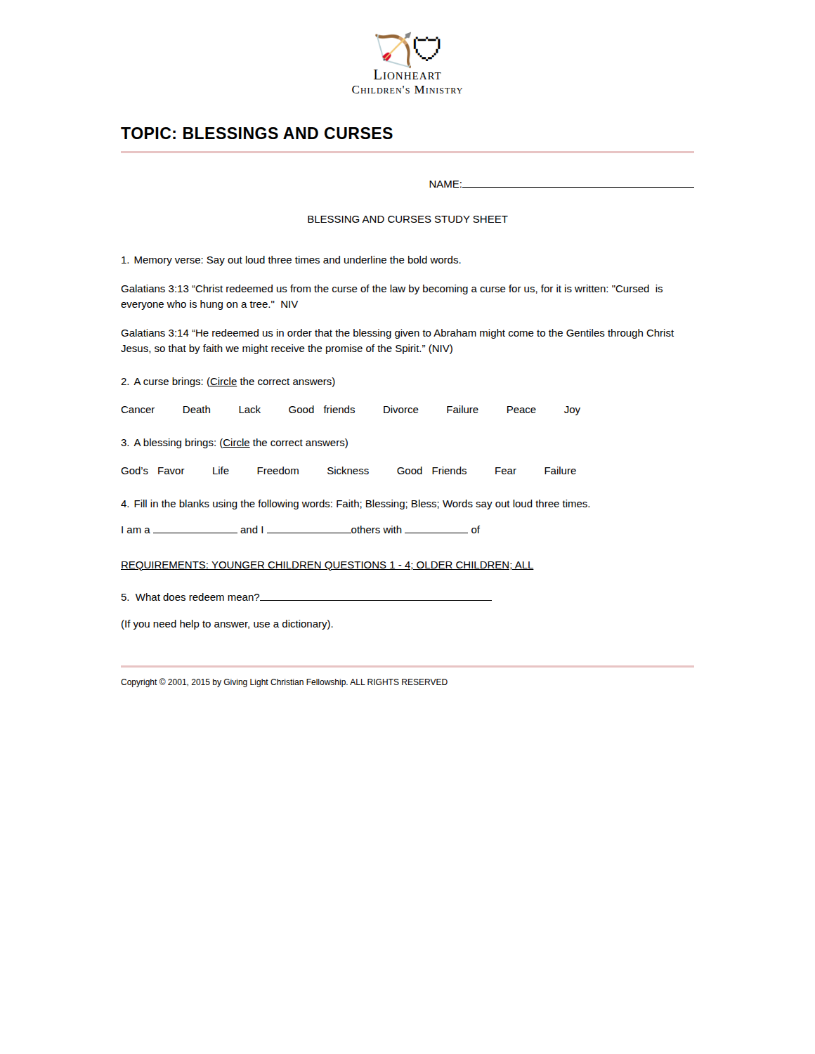🏹🛡
Lionheart
Children's Ministry
TOPIC: BLESSINGS AND CURSES
NAME:
BLESSING AND CURSES STUDY SHEET
1. Memory verse: Say out loud three times and underline the bold words.
Galatians 3:13 “Christ redeemed us from the curse of the law by becoming a curse for us, for it is written: "Cursed is everyone who is hung on a tree." NIV
Galatians 3:14 “He redeemed us in order that the blessing given to Abraham might come to the Gentiles through Christ Jesus, so that by faith we might receive the promise of the Spirit.” (NIV)
2. A curse brings: (Circle the correct answers)
Cancer Death Lack Good friends Divorce Failure Peace Joy
3. A blessing brings: (Circle the correct answers)
God’s Favor Life Freedom Sickness Good Friends Fear Failure
4. Fill in the blanks using the following words: Faith; Blessing; Bless; Words say out loud three times.
I am a and I others with of
REQUIREMENTS: YOUNGER CHILDREN QUESTIONS 1 - 4; OLDER CHILDREN; ALL
5. What does redeem mean?
(If you need help to answer, use a dictionary).
Copyright © 2001, 2015 by Giving Light Christian Fellowship. ALL RIGHTS RESERVED